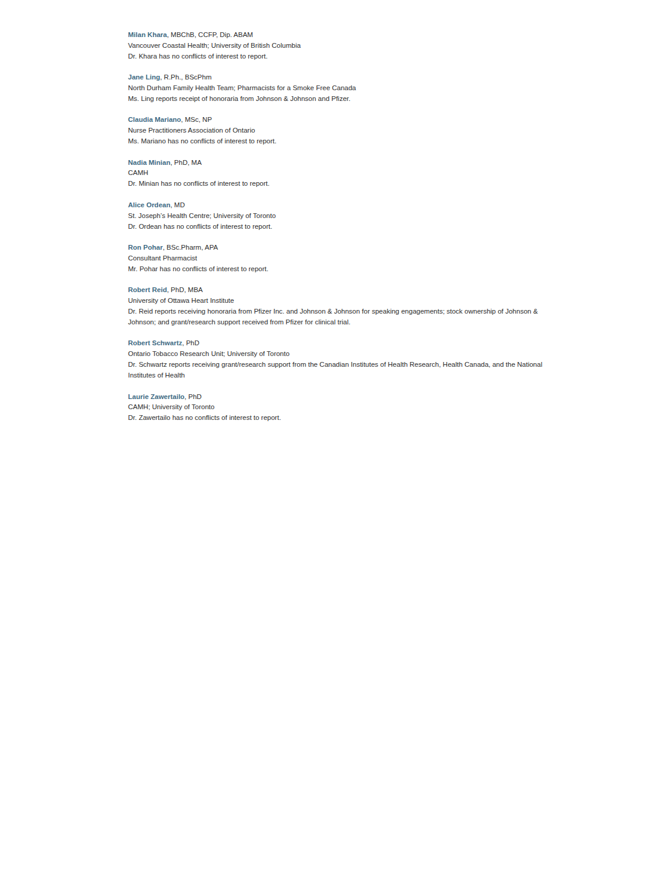Milan Khara, MBChB, CCFP, Dip. ABAM
Vancouver Coastal Health; University of British Columbia
Dr. Khara has no conflicts of interest to report.
Jane Ling, R.Ph., BScPhm
North Durham Family Health Team; Pharmacists for a Smoke Free Canada
Ms. Ling reports receipt of honoraria from Johnson & Johnson and Pfizer.
Claudia Mariano, MSc, NP
Nurse Practitioners Association of Ontario
Ms. Mariano has no conflicts of interest to report.
Nadia Minian, PhD, MA
CAMH
Dr. Minian has no conflicts of interest to report.
Alice Ordean, MD
St. Joseph’s Health Centre; University of Toronto
Dr. Ordean has no conflicts of interest to report.
Ron Pohar, BSc.Pharm, APA
Consultant Pharmacist
Mr. Pohar has no conflicts of interest to report.
Robert Reid, PhD, MBA
University of Ottawa Heart Institute
Dr. Reid reports receiving honoraria from Pfizer Inc. and Johnson & Johnson for speaking engagements; stock ownership of Johnson & Johnson; and grant/research support received from Pfizer for clinical trial.
Robert Schwartz, PhD
Ontario Tobacco Research Unit; University of Toronto
Dr. Schwartz reports receiving grant/research support from the Canadian Institutes of Health Research, Health Canada, and the National Institutes of Health
Laurie Zawertailo, PhD
CAMH; University of Toronto
Dr. Zawertailo has no conflicts of interest to report.